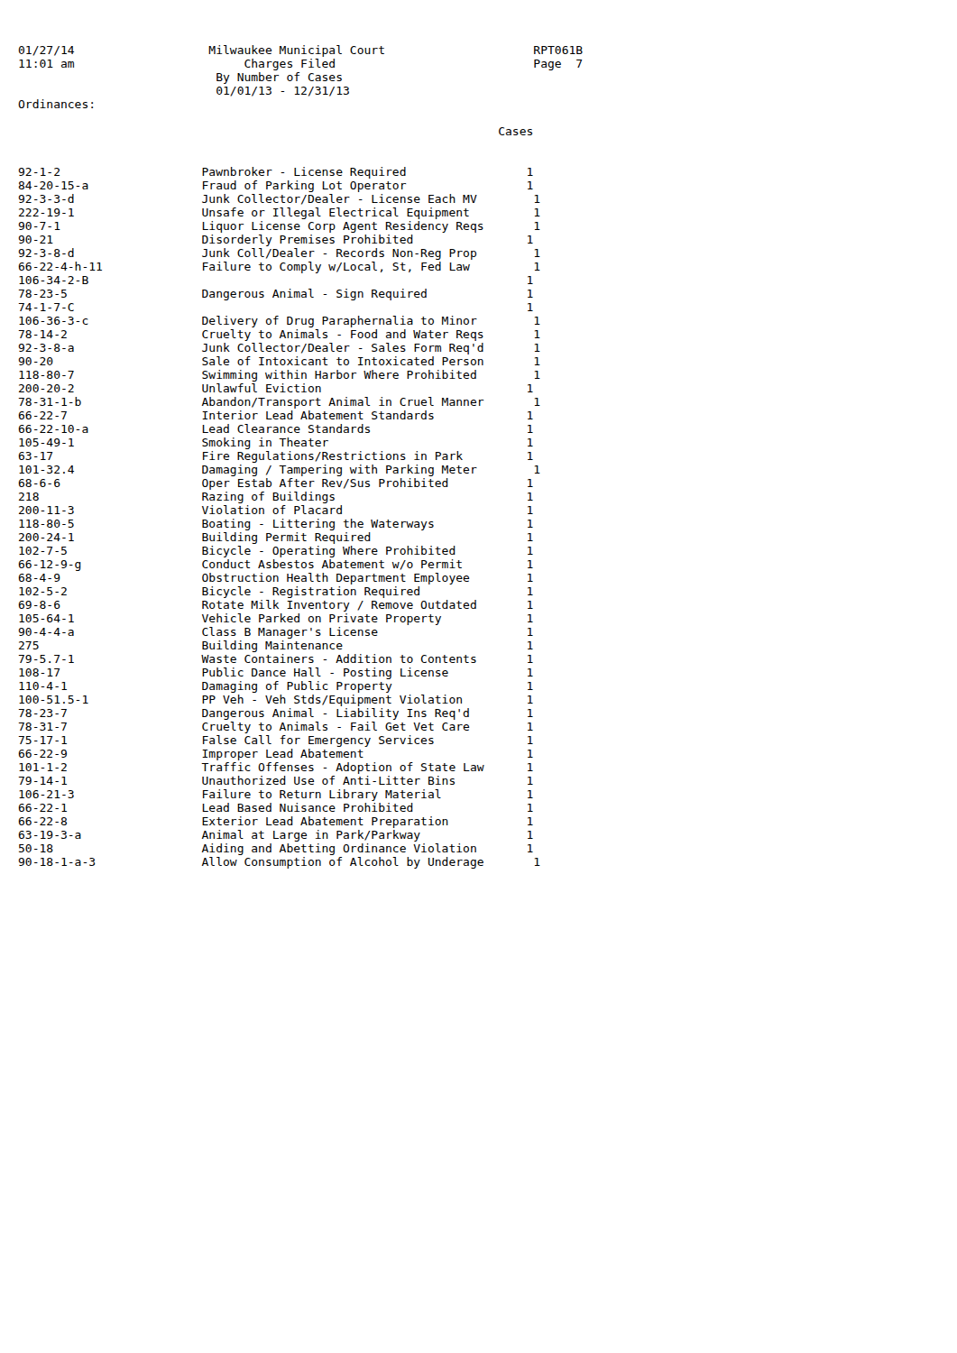01/27/14                   Milwaukee Municipal Court                     RPT061B
11:01 am                        Charges Filed                            Page  7
                            By Number of Cases
                            01/01/13 - 12/31/13
Ordinances:

                                                                    Cases


92-1-2                    Pawnbroker - License Required                 1
84-20-15-a                Fraud of Parking Lot Operator                 1
92-3-3-d                  Junk Collector/Dealer - License Each MV        1
222-19-1                  Unsafe or Illegal Electrical Equipment         1
90-7-1                    Liquor License Corp Agent Residency Reqs       1
90-21                     Disorderly Premises Prohibited                1
92-3-8-d                  Junk Coll/Dealer - Records Non-Reg Prop        1
66-22-4-h-11              Failure to Comply w/Local, St, Fed Law         1
106-34-2-B                                                              1
78-23-5                   Dangerous Animal - Sign Required              1
74-1-7-C                                                                1
106-36-3-c                Delivery of Drug Paraphernalia to Minor        1
78-14-2                   Cruelty to Animals - Food and Water Reqs       1
92-3-8-a                  Junk Collector/Dealer - Sales Form Req'd       1
90-20                     Sale of Intoxicant to Intoxicated Person       1
118-80-7                  Swimming within Harbor Where Prohibited        1
200-20-2                  Unlawful Eviction                             1
78-31-1-b                 Abandon/Transport Animal in Cruel Manner       1
66-22-7                   Interior Lead Abatement Standards             1
66-22-10-a                Lead Clearance Standards                      1
105-49-1                  Smoking in Theater                            1
63-17                     Fire Regulations/Restrictions in Park         1
101-32.4                  Damaging / Tampering with Parking Meter        1
68-6-6                    Oper Estab After Rev/Sus Prohibited           1
218                       Razing of Buildings                           1
200-11-3                  Violation of Placard                          1
118-80-5                  Boating - Littering the Waterways             1
200-24-1                  Building Permit Required                      1
102-7-5                   Bicycle - Operating Where Prohibited          1
66-12-9-g                 Conduct Asbestos Abatement w/o Permit         1
68-4-9                    Obstruction Health Department Employee        1
102-5-2                   Bicycle - Registration Required               1
69-8-6                    Rotate Milk Inventory / Remove Outdated       1
105-64-1                  Vehicle Parked on Private Property            1
90-4-4-a                  Class B Manager's License                     1
275                       Building Maintenance                          1
79-5.7-1                  Waste Containers - Addition to Contents       1
108-17                    Public Dance Hall - Posting License           1
110-4-1                   Damaging of Public Property                   1
100-51.5-1                PP Veh - Veh Stds/Equipment Violation         1
78-23-7                   Dangerous Animal - Liability Ins Req'd        1
78-31-7                   Cruelty to Animals - Fail Get Vet Care        1
75-17-1                   False Call for Emergency Services             1
66-22-9                   Improper Lead Abatement                       1
101-1-2                   Traffic Offenses - Adoption of State Law      1
79-14-1                   Unauthorized Use of Anti-Litter Bins          1
106-21-3                  Failure to Return Library Material            1
66-22-1                   Lead Based Nuisance Prohibited                1
66-22-8                   Exterior Lead Abatement Preparation           1
63-19-3-a                 Animal at Large in Park/Parkway               1
50-18                     Aiding and Abetting Ordinance Violation       1
90-18-1-a-3               Allow Consumption of Alcohol by Underage       1